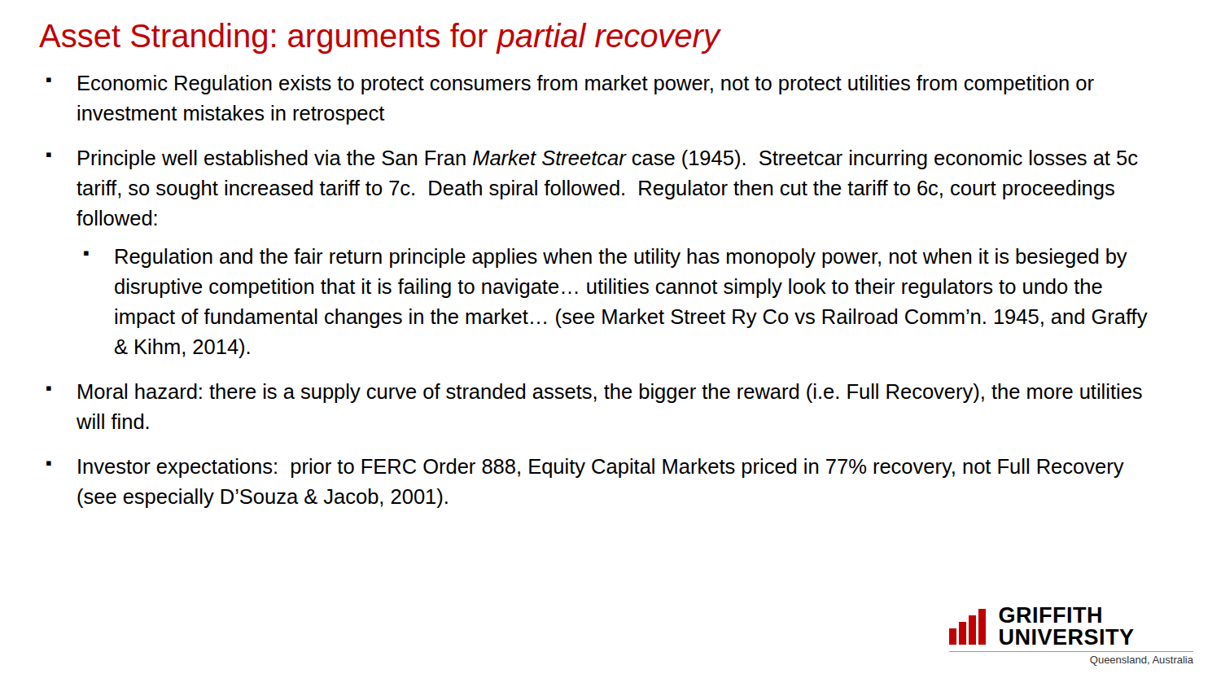Asset Stranding: arguments for partial recovery
Economic Regulation exists to protect consumers from market power, not to protect utilities from competition or investment mistakes in retrospect
Principle well established via the San Fran Market Streetcar case (1945). Streetcar incurring economic losses at 5c tariff, so sought increased tariff to 7c. Death spiral followed. Regulator then cut the tariff to 6c, court proceedings followed:
Regulation and the fair return principle applies when the utility has monopoly power, not when it is besieged by disruptive competition that it is failing to navigate… utilities cannot simply look to their regulators to undo the impact of fundamental changes in the market… (see Market Street Ry Co vs Railroad Comm’n. 1945, and Graffy & Kihm, 2014).
Moral hazard: there is a supply curve of stranded assets, the bigger the reward (i.e. Full Recovery), the more utilities will find.
Investor expectations: prior to FERC Order 888, Equity Capital Markets priced in 77% recovery, not Full Recovery (see especially D’Souza & Jacob, 2001).
GRIFFITH
UNIVERSITY
Queensland, Australia